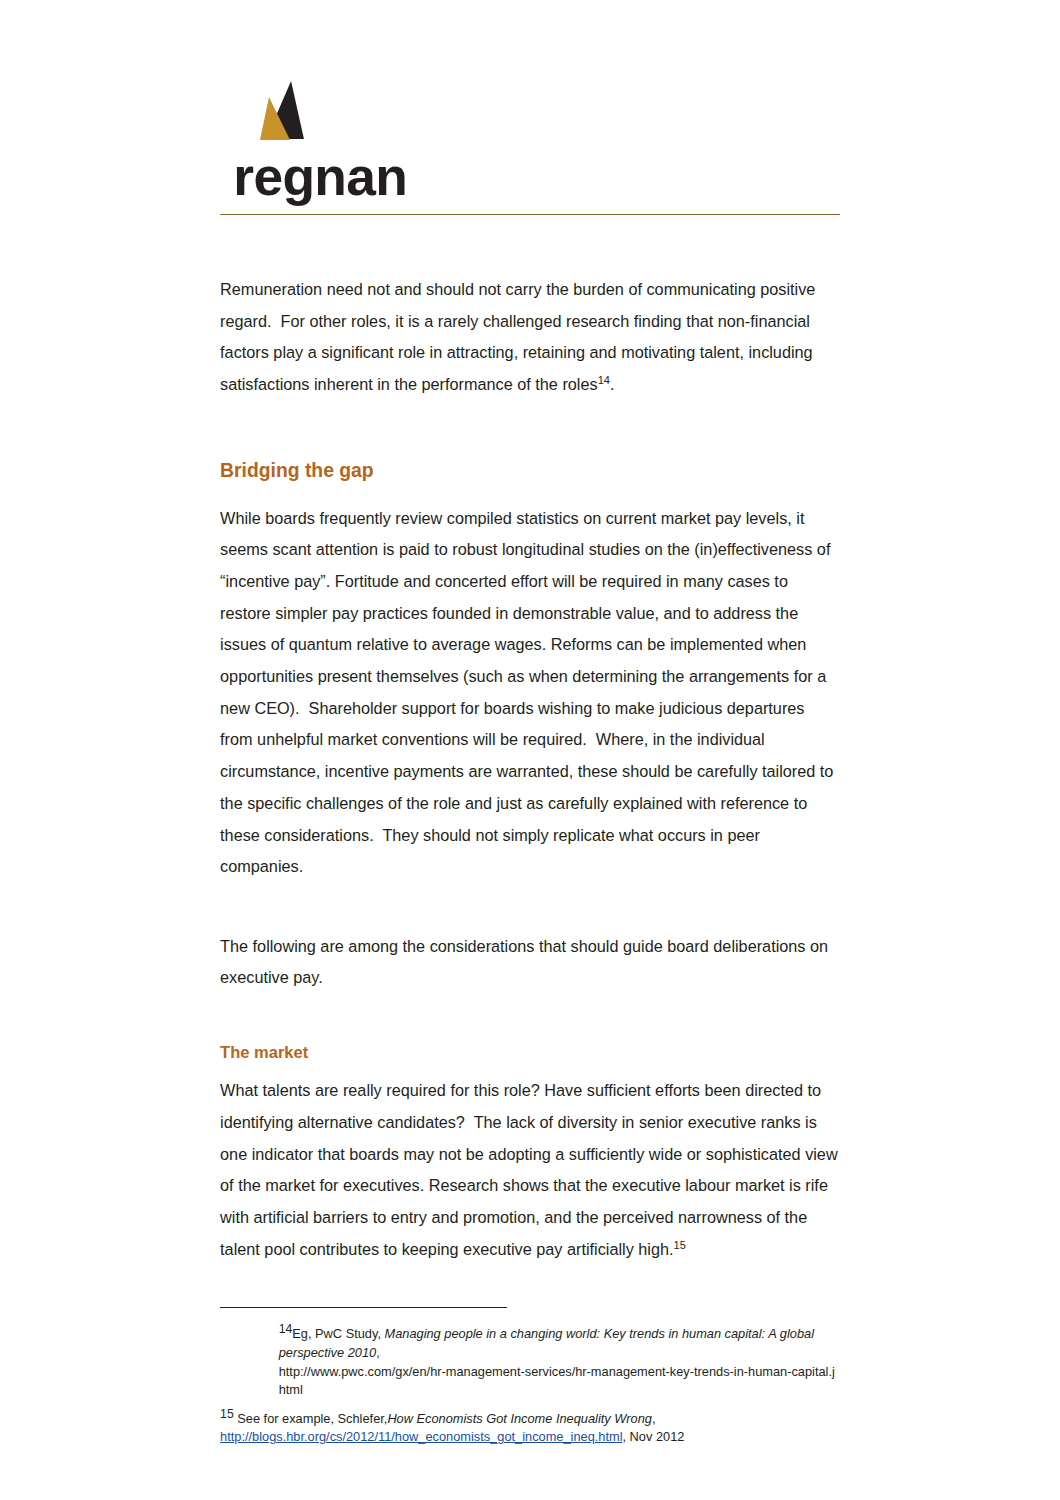regnan
Remuneration need not and should not carry the burden of communicating positive regard. For other roles, it is a rarely challenged research finding that non-financial factors play a significant role in attracting, retaining and motivating talent, including satisfactions inherent in the performance of the roles14.
Bridging the gap
While boards frequently review compiled statistics on current market pay levels, it seems scant attention is paid to robust longitudinal studies on the (in)effectiveness of “incentive pay”. Fortitude and concerted effort will be required in many cases to restore simpler pay practices founded in demonstrable value, and to address the issues of quantum relative to average wages. Reforms can be implemented when opportunities present themselves (such as when determining the arrangements for a new CEO). Shareholder support for boards wishing to make judicious departures from unhelpful market conventions will be required. Where, in the individual circumstance, incentive payments are warranted, these should be carefully tailored to the specific challenges of the role and just as carefully explained with reference to these considerations. They should not simply replicate what occurs in peer companies.
The following are among the considerations that should guide board deliberations on executive pay.
The market
What talents are really required for this role? Have sufficient efforts been directed to identifying alternative candidates? The lack of diversity in senior executive ranks is one indicator that boards may not be adopting a sufficiently wide or sophisticated view of the market for executives. Research shows that the executive labour market is rife with artificial barriers to entry and promotion, and the perceived narrowness of the talent pool contributes to keeping executive pay artificially high.15
14 Eg, PwC Study, Managing people in a changing world: Key trends in human capital: A global perspective 2010,
http://www.pwc.com/gx/en/hr-management-services/hr-management-key-trends-in-human-capital.jhtml
15 See for example, Schlefer,How Economists Got Income Inequality Wrong,
http://blogs.hbr.org/cs/2012/11/how_economists_got_income_ineq.html, Nov 2012